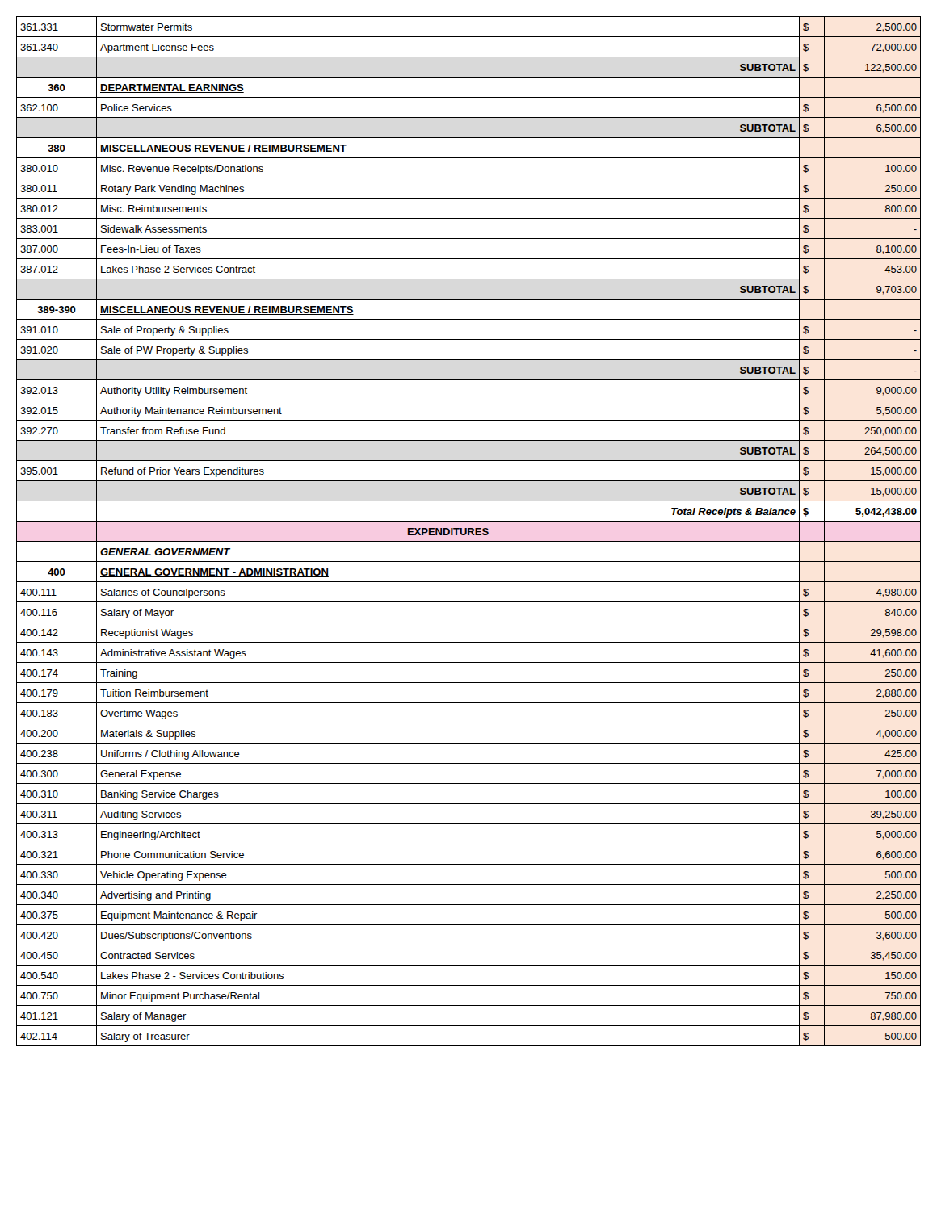| 361.331 | Stormwater Permits | $ | 2,500.00 |
| 361.340 | Apartment License Fees | $ | 72,000.00 |
| | SUBTOTAL | $ | 122,500.00 |
| 360 | DEPARTMENTAL EARNINGS | | |
| 362.100 | Police Services | $ | 6,500.00 |
| | SUBTOTAL | $ | 6,500.00 |
| 380 | MISCELLANEOUS REVENUE / REIMBURSEMENT | | |
| 380.010 | Misc. Revenue Receipts/Donations | $ | 100.00 |
| 380.011 | Rotary Park Vending Machines | $ | 250.00 |
| 380.012 | Misc. Reimbursements | $ | 800.00 |
| 383.001 | Sidewalk Assessments | $ | - |
| 387.000 | Fees-In-Lieu of Taxes | $ | 8,100.00 |
| 387.012 | Lakes Phase 2 Services Contract | $ | 453.00 |
| | SUBTOTAL | $ | 9,703.00 |
| 389-390 | MISCELLANEOUS REVENUE / REIMBURSEMENTS | | |
| 391.010 | Sale of Property & Supplies | $ | - |
| 391.020 | Sale of PW Property & Supplies | $ | - |
| | SUBTOTAL | $ | - |
| 392.013 | Authority Utility Reimbursement | $ | 9,000.00 |
| 392.015 | Authority Maintenance Reimbursement | $ | 5,500.00 |
| 392.270 | Transfer from Refuse Fund | $ | 250,000.00 |
| | SUBTOTAL | $ | 264,500.00 |
| 395.001 | Refund of Prior Years Expenditures | $ | 15,000.00 |
| | SUBTOTAL | $ | 15,000.00 |
| | Total Receipts & Balance | $ | 5,042,438.00 |
| | EXPENDITURES | | |
| | GENERAL GOVERNMENT | | |
| 400 | GENERAL GOVERNMENT - ADMINISTRATION | | |
| 400.111 | Salaries of Councilpersons | $ | 4,980.00 |
| 400.116 | Salary of Mayor | $ | 840.00 |
| 400.142 | Receptionist Wages | $ | 29,598.00 |
| 400.143 | Administrative Assistant Wages | $ | 41,600.00 |
| 400.174 | Training | $ | 250.00 |
| 400.179 | Tuition Reimbursement | $ | 2,880.00 |
| 400.183 | Overtime Wages | $ | 250.00 |
| 400.200 | Materials & Supplies | $ | 4,000.00 |
| 400.238 | Uniforms / Clothing Allowance | $ | 425.00 |
| 400.300 | General Expense | $ | 7,000.00 |
| 400.310 | Banking Service Charges | $ | 100.00 |
| 400.311 | Auditing Services | $ | 39,250.00 |
| 400.313 | Engineering/Architect | $ | 5,000.00 |
| 400.321 | Phone Communication Service | $ | 6,600.00 |
| 400.330 | Vehicle Operating Expense | $ | 500.00 |
| 400.340 | Advertising and Printing | $ | 2,250.00 |
| 400.375 | Equipment Maintenance & Repair | $ | 500.00 |
| 400.420 | Dues/Subscriptions/Conventions | $ | 3,600.00 |
| 400.450 | Contracted Services | $ | 35,450.00 |
| 400.540 | Lakes Phase 2 - Services Contributions | $ | 150.00 |
| 400.750 | Minor Equipment Purchase/Rental | $ | 750.00 |
| 401.121 | Salary of Manager | $ | 87,980.00 |
| 402.114 | Salary of Treasurer | $ | 500.00 |